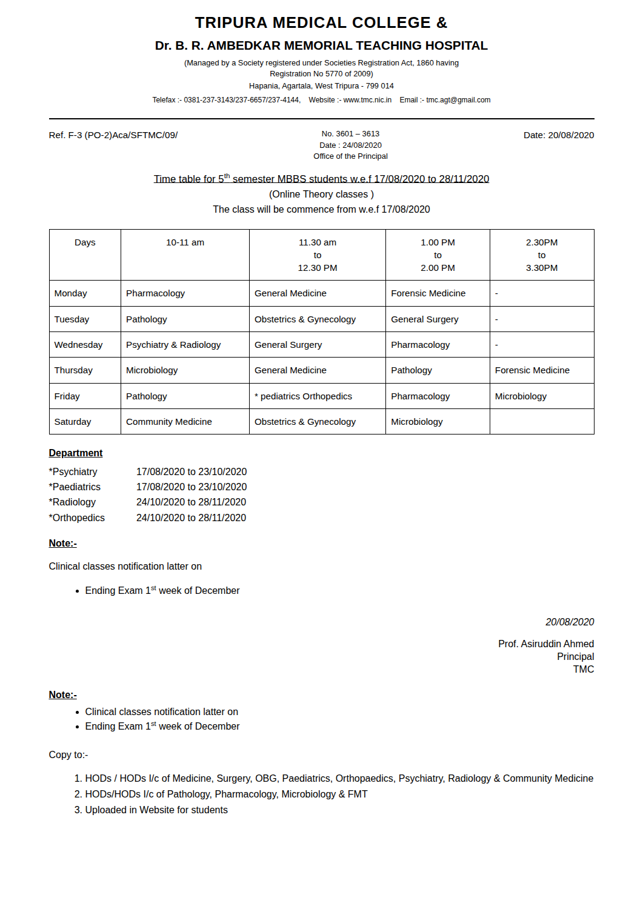TRIPURA MEDICAL COLLEGE &
Dr. B. R. AMBEDKAR MEMORIAL TEACHING HOSPITAL
(Managed by a Society registered under Societies Registration Act, 1860 having
Registration No 5770 of 2009)
Hapania, Agartala, West Tripura - 799 014
Telefax :- 0381-237-3143/237-6657/237-4144, Website :- www.tmc.nic.in Email :- tmc.agt@gmail.com
Ref. F-3 (PO-2)Aca/SFTMC/09/
No. 3601 – 3613
Date : 24/08/2020
Office of the Principal
Date: 20/08/2020
Time table for 5th semester MBBS students w.e.f 17/08/2020 to 28/11/2020
(Online Theory classes )
The class will be commence from w.e.f 17/08/2020
| Days | 10-11 am | 11.30 am to 12.30 PM | 1.00 PM to 2.00 PM | 2.30PM to 3.30PM |
| --- | --- | --- | --- | --- |
| Monday | Pharmacology | General Medicine | Forensic Medicine | - |
| Tuesday | Pathology | Obstetrics & Gynecology | General Surgery | - |
| Wednesday | Psychiatry & Radiology | General Surgery | Pharmacology | - |
| Thursday | Microbiology | General Medicine | Pathology | Forensic Medicine |
| Friday | Pathology | * pediatrics Orthopedics | Pharmacology | Microbiology |
| Saturday | Community Medicine | Obstetrics & Gynecology | Microbiology | |
Department
*Psychiatry 17/08/2020 to 23/10/2020
*Paediatrics 17/08/2020 to 23/10/2020
*Radiology 24/10/2020 to 28/11/2020
*Orthopedics 24/10/2020 to 28/11/2020
Note:-
Clinical classes notification latter on
Ending Exam 1st week of December
20/08/2020
Prof. Asiruddin Ahmed
Principal
TMC
Note:-
Clinical classes notification latter on
Ending Exam 1st week of December
Copy to:-
HODs / HODs I/c of Medicine, Surgery, OBG, Paediatrics, Orthopaedics, Psychiatry, Radiology & Community Medicine
HODs/HODs I/c of Pathology, Pharmacology, Microbiology & FMT
Uploaded in Website for students